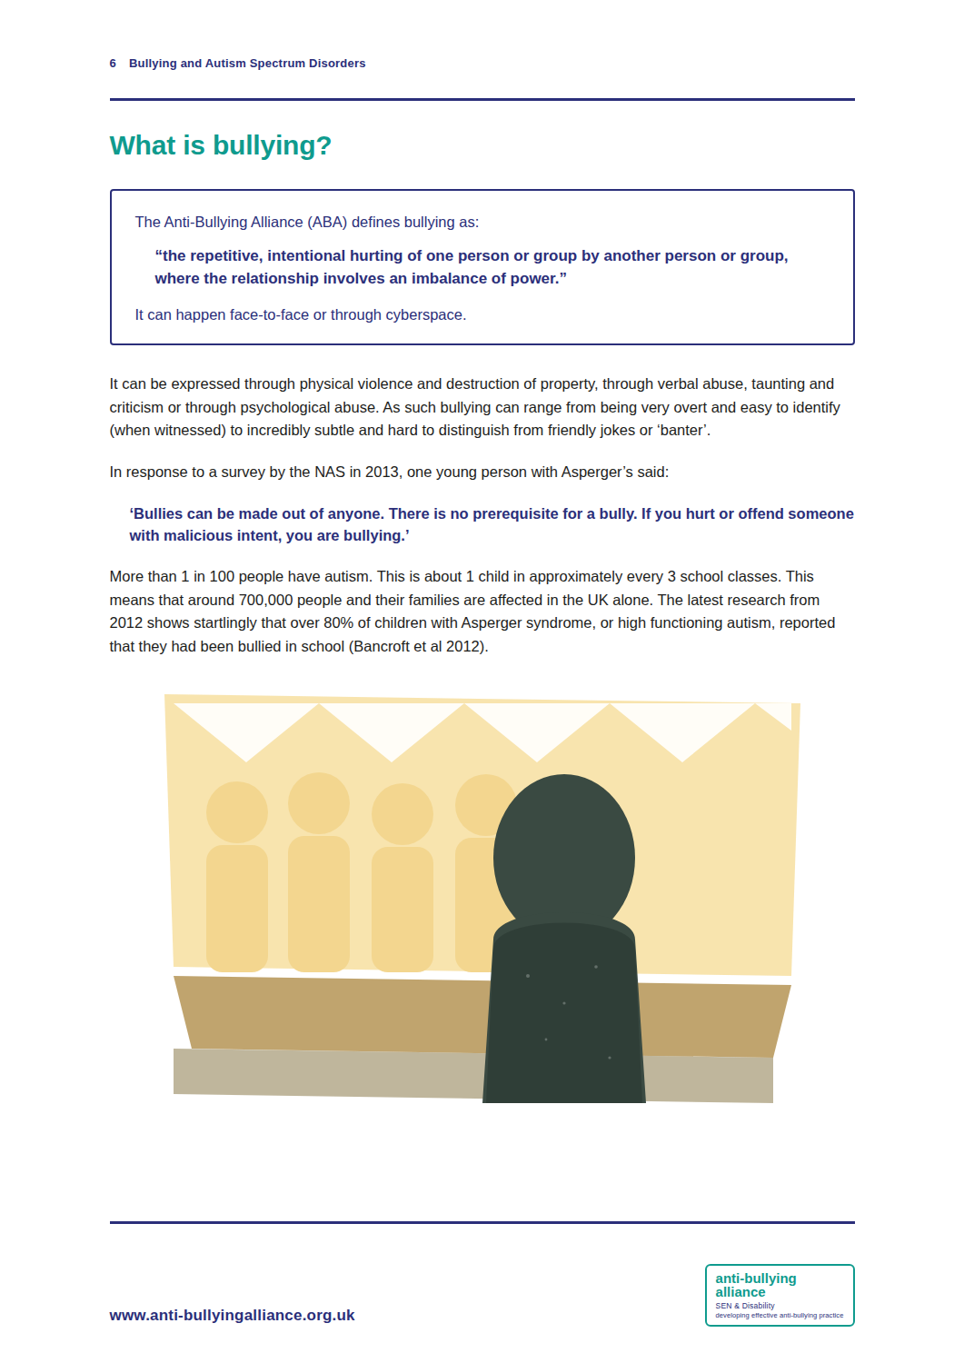6 Bullying and Autism Spectrum Disorders
What is bullying?
The Anti-Bullying Alliance (ABA) defines bullying as:
“the repetitive, intentional hurting of one person or group by another person or group, where the relationship involves an imbalance of power.”
It can happen face-to-face or through cyberspace.
It can be expressed through physical violence and destruction of property, through verbal abuse, taunting and criticism or through psychological abuse. As such bullying can range from being very overt and easy to identify (when witnessed) to incredibly subtle and hard to distinguish from friendly jokes or ‘banter’.
In response to a survey by the NAS in 2013, one young person with Asperger’s said:
‘Bullies can be made out of anyone. There is no prerequisite for a bully. If you hurt or offend someone with malicious intent, you are bullying.’
More than 1 in 100 people have autism. This is about 1 child in approximately every 3 school classes. This means that around 700,000 people and their families are affected in the UK alone. The latest research from 2012 shows startlingly that over 80% of children with Asperger syndrome, or high functioning autism, reported that they had been bullied in school (Bancroft et al 2012).
www.anti-bullyingalliance.org.uk
anti-bullying alliance SEN & Disability developing effective anti-bullying practice